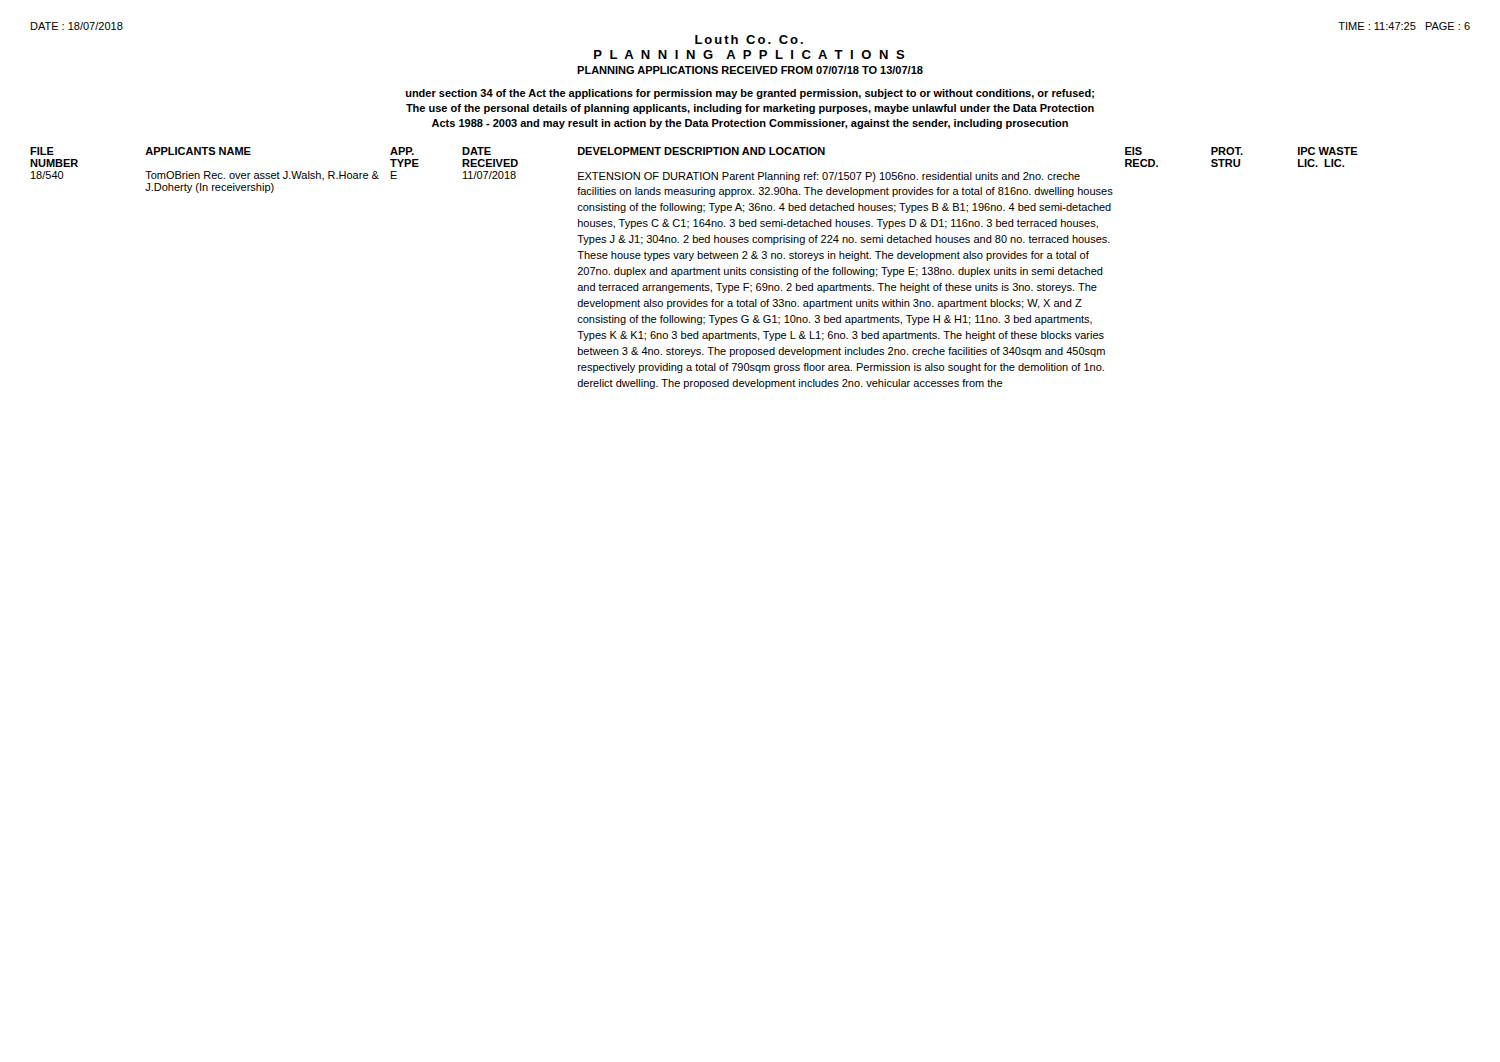DATE : 18/07/2018 TIME : 11:47:25 PAGE : 6
Louth Co. Co.
P L A N N I N G A P P L I C A T I O N S
PLANNING APPLICATIONS RECEIVED FROM 07/07/18 TO 13/07/18
under section 34 of the Act the applications for permission may be granted permission, subject to or without conditions, or refused;
The use of the personal details of planning applicants, including for marketing purposes, maybe unlawful under the Data Protection
Acts 1988 - 2003 and may result in action by the Data Protection Commissioner, against the sender, including prosecution
| FILE NUMBER | APPLICANTS NAME | APP. TYPE | DATE RECEIVED | DEVELOPMENT DESCRIPTION AND LOCATION | EIS RECD. | PROT. STRU | IPC WASTE LIC. LIC. |
| --- | --- | --- | --- | --- | --- | --- | --- |
| 18/540 | TomOBrien Rec. over asset J.Walsh, R.Hoare & J.Doherty (In receivership) | E | 11/07/2018 | EXTENSION OF DURATION Parent Planning ref: 07/1507 P) 1056no. residential units and 2no. creche facilities on lands measuring approx. 32.90ha. The development provides for a total of 816no. dwelling houses consisting of the following; Type A; 36no. 4 bed detached houses; Types B & B1; 196no. 4 bed semi-detached houses, Types C & C1; 164no. 3 bed semi-detached houses. Types D & D1; 116no. 3 bed terraced houses, Types J & J1; 304no. 2 bed houses comprising of 224 no. semi detached houses and 80 no. terraced houses. These house types vary between 2 & 3 no. storeys in height. The development also provides for a total of 207no. duplex and apartment units consisting of the following; Type E; 138no. duplex units in semi detached and terraced arrangements, Type F; 69no. 2 bed apartments. The height of these units is 3no. storeys. The development also provides for a total of 33no. apartment units within 3no. apartment blocks; W, X and Z consisting of the following; Types G & G1; 10no. 3 bed apartments, Type H & H1; 11no. 3 bed apartments, Types K & K1; 6no 3 bed apartments, Type L & L1; 6no. 3 bed apartments. The height of these blocks varies between 3 & 4no. storeys. The proposed development includes 2no. creche facilities of 340sqm and 450sqm respectively providing a total of 790sqm gross floor area. Permission is also sought for the demolition of 1no. derelict dwelling. The proposed development includes 2no. vehicular accesses from the | | | |